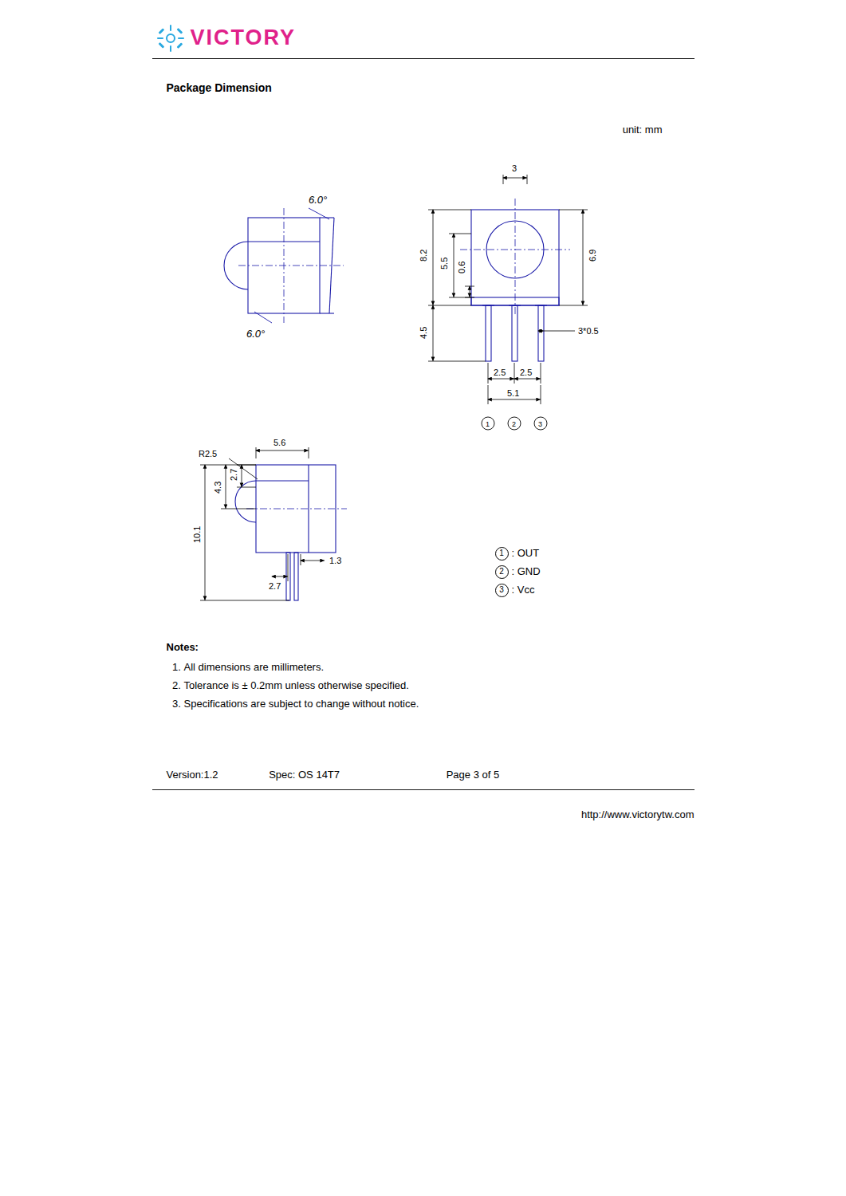VICTORY
Package Dimension
unit: mm
6.0° 6.0° 3 6.9 8.2 5.5 0.6 4.5 3*0.5 2.5 2.5 5.1 1 2 3 R2.5 5.6 2.7 4.3 10.1 2.7 1.3
1: OUT
2: GND
3: Vcc
Notes:
All dimensions are millimeters.
Tolerance is ± 0.2mm unless otherwise specified.
Specifications are subject to change without notice.
Version:1.2 Spec: OS 14T7 Page 3 of 5
http://www.victorytw.com